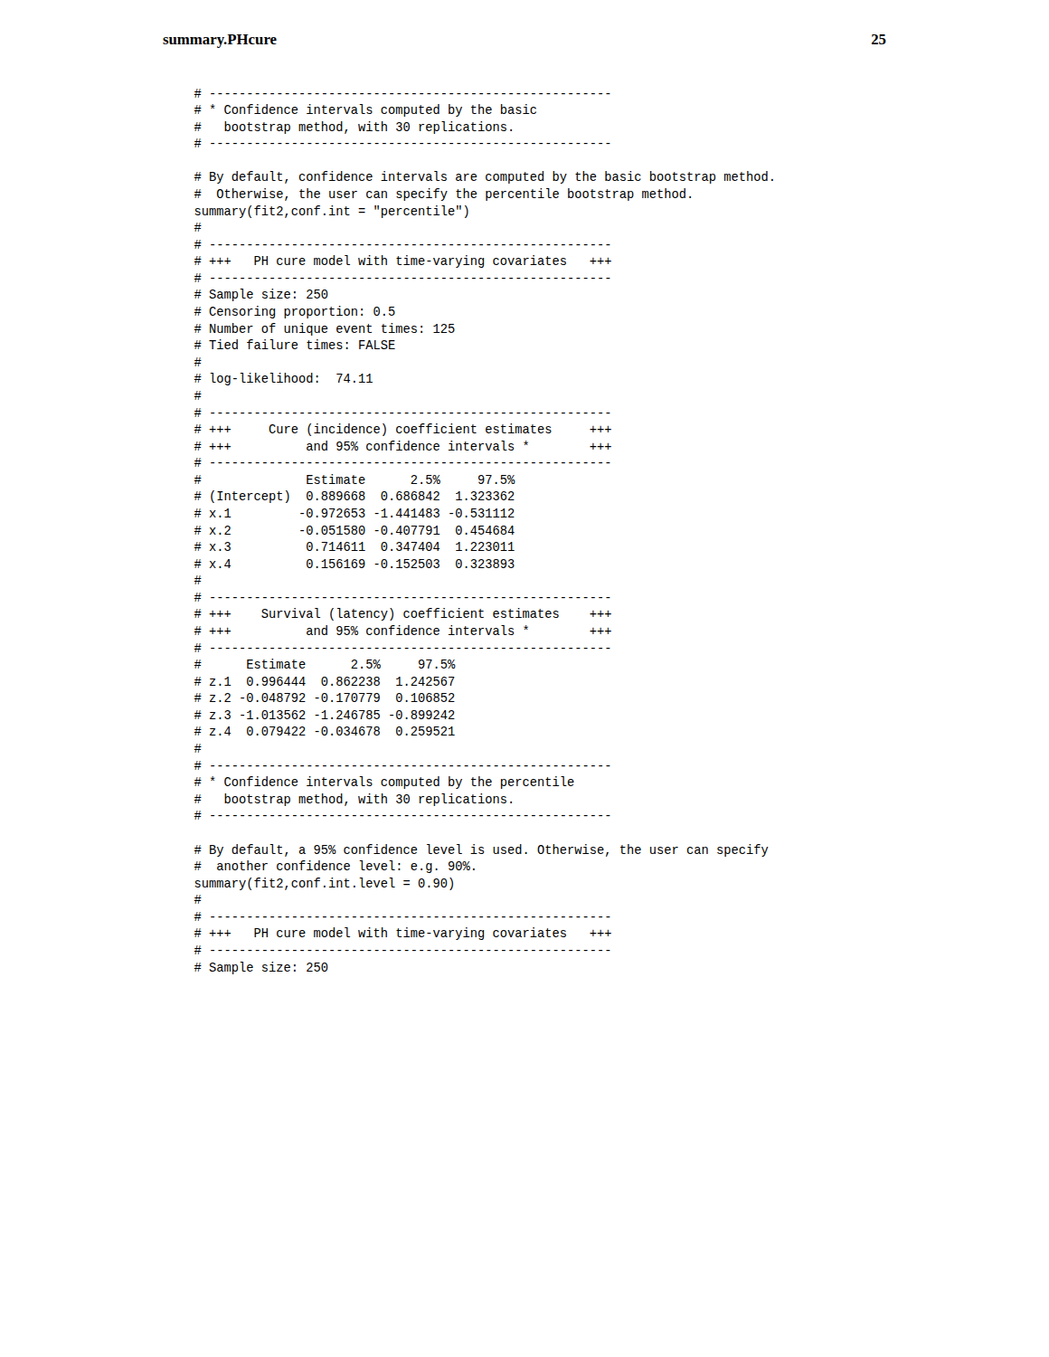summary.PHcure 25
# ------------------------------------------------------
# * Confidence intervals computed by the basic
#   bootstrap method, with 30 replications.
# ------------------------------------------------------

# By default, confidence intervals are computed by the basic bootstrap method.
#  Otherwise, the user can specify the percentile bootstrap method.
summary(fit2,conf.int = "percentile")
#
# ------------------------------------------------------
# +++   PH cure model with time-varying covariates   +++
# ------------------------------------------------------
# Sample size: 250
# Censoring proportion: 0.5
# Number of unique event times: 125
# Tied failure times: FALSE
#
# log-likelihood:  74.11
#
# ------------------------------------------------------
# +++     Cure (incidence) coefficient estimates     +++
# +++          and 95% confidence intervals *        +++
# ------------------------------------------------------
#              Estimate      2.5%     97.5%
# (Intercept)  0.889668  0.686842  1.323362
# x.1         -0.972653 -1.441483 -0.531112
# x.2         -0.051580 -0.407791  0.454684
# x.3          0.714611  0.347404  1.223011
# x.4          0.156169 -0.152503  0.323893
#
# ------------------------------------------------------
# +++    Survival (latency) coefficient estimates    +++
# +++          and 95% confidence intervals *        +++
# ------------------------------------------------------
#      Estimate      2.5%     97.5%
# z.1  0.996444  0.862238  1.242567
# z.2 -0.048792 -0.170779  0.106852
# z.3 -1.013562 -1.246785 -0.899242
# z.4  0.079422 -0.034678  0.259521
#
# ------------------------------------------------------
# * Confidence intervals computed by the percentile
#   bootstrap method, with 30 replications.
# ------------------------------------------------------

# By default, a 95% confidence level is used. Otherwise, the user can specify
#  another confidence level: e.g. 90%.
summary(fit2,conf.int.level = 0.90)
#
# ------------------------------------------------------
# +++   PH cure model with time-varying covariates   +++
# ------------------------------------------------------
# Sample size: 250